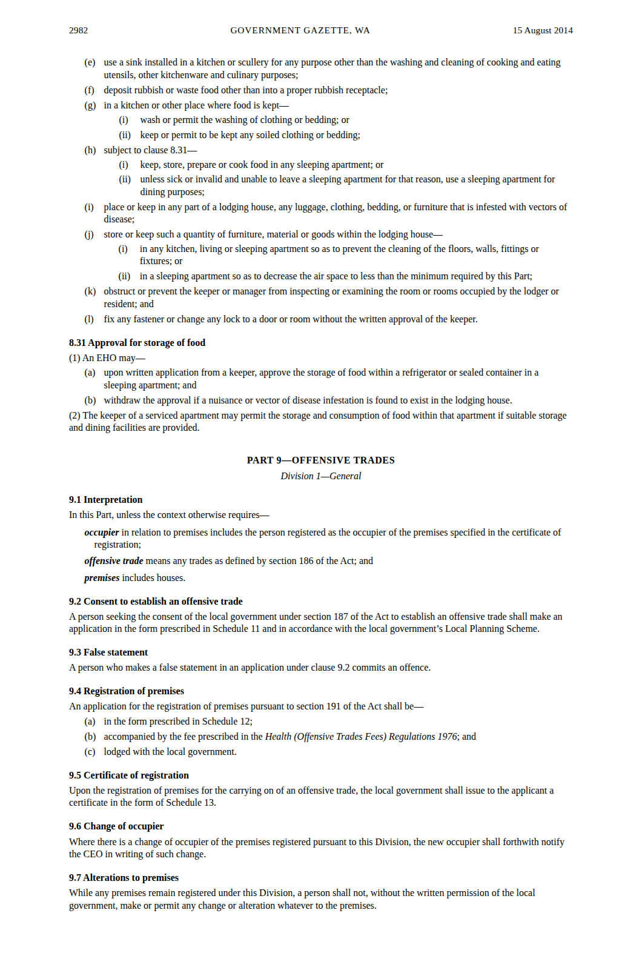2982 GOVERNMENT GAZETTE, WA 15 August 2014
(e) use a sink installed in a kitchen or scullery for any purpose other than the washing and cleaning of cooking and eating utensils, other kitchenware and culinary purposes;
(f) deposit rubbish or waste food other than into a proper rubbish receptacle;
(g) in a kitchen or other place where food is kept—
(i) wash or permit the washing of clothing or bedding; or
(ii) keep or permit to be kept any soiled clothing or bedding;
(h) subject to clause 8.31—
(i) keep, store, prepare or cook food in any sleeping apartment; or
(ii) unless sick or invalid and unable to leave a sleeping apartment for that reason, use a sleeping apartment for dining purposes;
(i) place or keep in any part of a lodging house, any luggage, clothing, bedding, or furniture that is infested with vectors of disease;
(j) store or keep such a quantity of furniture, material or goods within the lodging house—
(i) in any kitchen, living or sleeping apartment so as to prevent the cleaning of the floors, walls, fittings or fixtures; or
(ii) in a sleeping apartment so as to decrease the air space to less than the minimum required by this Part;
(k) obstruct or prevent the keeper or manager from inspecting or examining the room or rooms occupied by the lodger or resident; and
(l) fix any fastener or change any lock to a door or room without the written approval of the keeper.
8.31 Approval for storage of food
(1) An EHO may—
(a) upon written application from a keeper, approve the storage of food within a refrigerator or sealed container in a sleeping apartment; and
(b) withdraw the approval if a nuisance or vector of disease infestation is found to exist in the lodging house.
(2) The keeper of a serviced apartment may permit the storage and consumption of food within that apartment if suitable storage and dining facilities are provided.
PART 9—OFFENSIVE TRADES
Division 1—General
9.1 Interpretation
In this Part, unless the context otherwise requires—
occupier in relation to premises includes the person registered as the occupier of the premises specified in the certificate of registration;
offensive trade means any trades as defined by section 186 of the Act; and
premises includes houses.
9.2 Consent to establish an offensive trade
A person seeking the consent of the local government under section 187 of the Act to establish an offensive trade shall make an application in the form prescribed in Schedule 11 and in accordance with the local government’s Local Planning Scheme.
9.3 False statement
A person who makes a false statement in an application under clause 9.2 commits an offence.
9.4 Registration of premises
An application for the registration of premises pursuant to section 191 of the Act shall be—
(a) in the form prescribed in Schedule 12;
(b) accompanied by the fee prescribed in the Health (Offensive Trades Fees) Regulations 1976; and
(c) lodged with the local government.
9.5 Certificate of registration
Upon the registration of premises for the carrying on of an offensive trade, the local government shall issue to the applicant a certificate in the form of Schedule 13.
9.6 Change of occupier
Where there is a change of occupier of the premises registered pursuant to this Division, the new occupier shall forthwith notify the CEO in writing of such change.
9.7 Alterations to premises
While any premises remain registered under this Division, a person shall not, without the written permission of the local government, make or permit any change or alteration whatever to the premises.